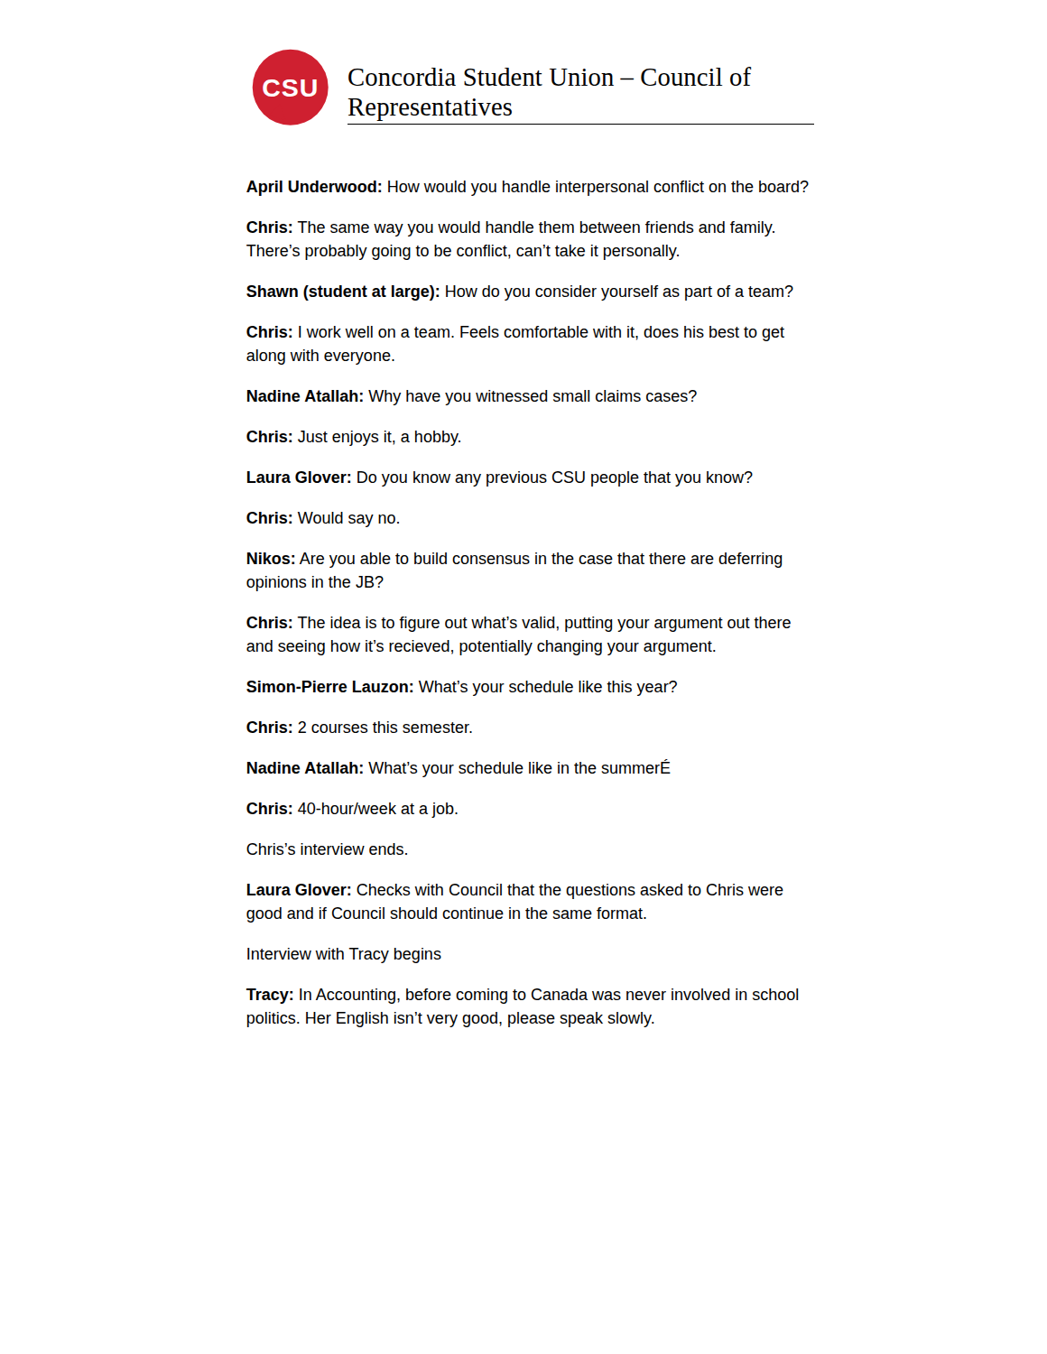CSU
Concordia Student Union – Council of Representatives
April Underwood: How would you handle interpersonal conflict on the board?
Chris: The same way you would handle them between friends and family. There’s probably going to be conflict, can’t take it personally.
Shawn (student at large): How do you consider yourself as part of a team?
Chris: I work well on a team. Feels comfortable with it, does his best to get along with everyone.
Nadine Atallah: Why have you witnessed small claims cases?
Chris: Just enjoys it, a hobby.
Laura Glover: Do you know any previous CSU people that you know?
Chris: Would say no.
Nikos: Are you able to build consensus in the case that there are deferring opinions in the JB?
Chris: The idea is to figure out what’s valid, putting your argument out there and seeing how it’s recieved, potentially changing your argument.
Simon-Pierre Lauzon: What’s your schedule like this year?
Chris: 2 courses this semester.
Nadine Atallah: What’s your schedule like in the summerÉ
Chris: 40-hour/week at a job.
Chris’s interview ends.
Laura Glover: Checks with Council that the questions asked to Chris were good and if Council should continue in the same format.
Interview with Tracy begins
Tracy: In Accounting, before coming to Canada was never involved in school politics. Her English isn’t very good, please speak slowly.